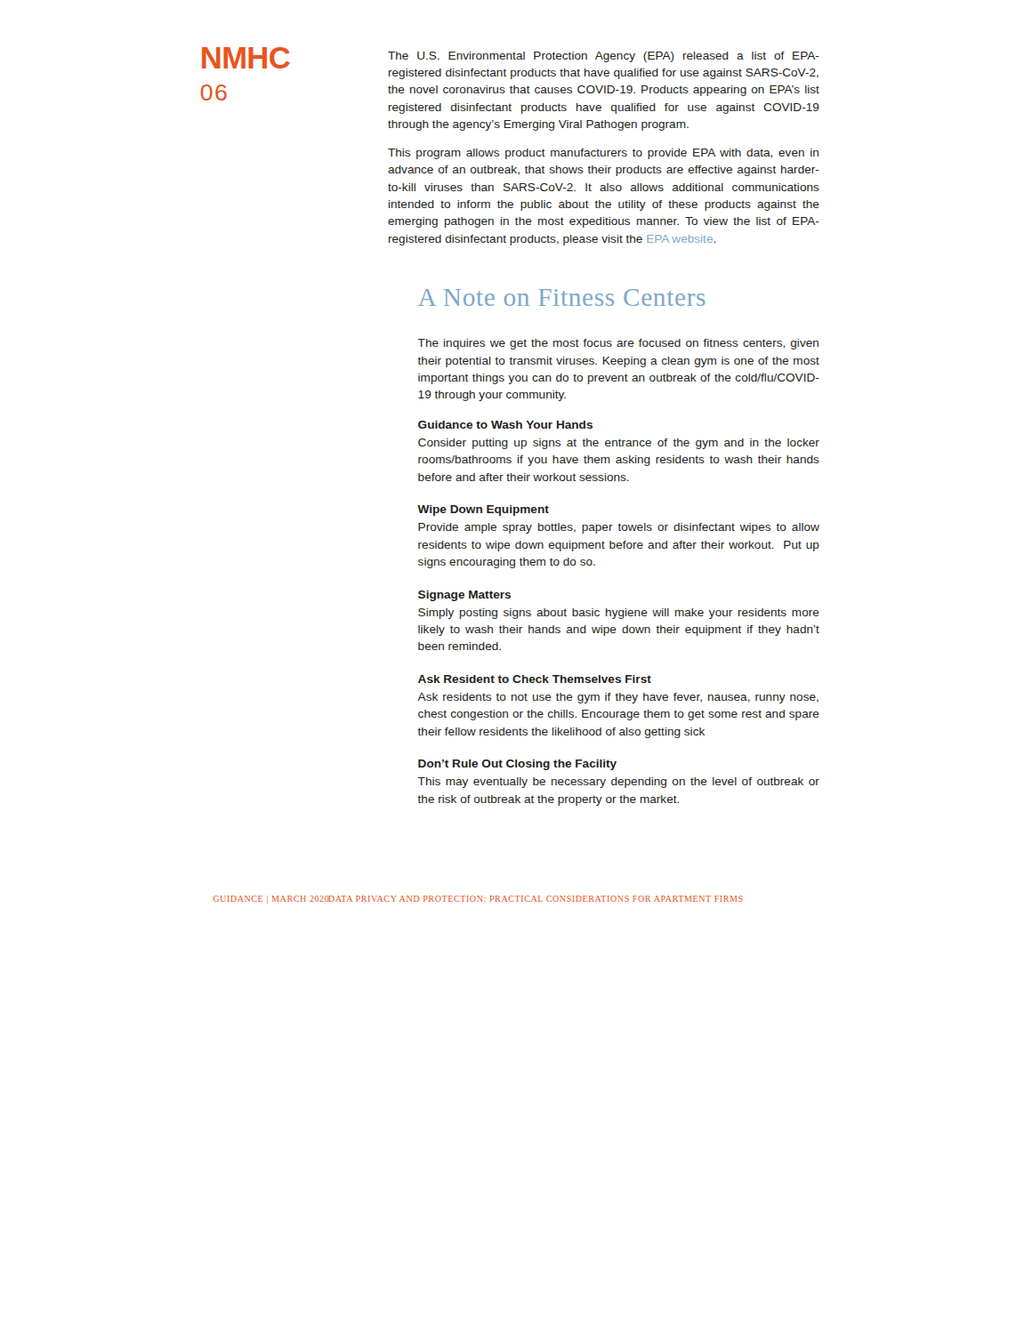NMHC
06
The U.S. Environmental Protection Agency (EPA) released a list of EPA-registered disinfectant products that have qualified for use against SARS-CoV-2, the novel coronavirus that causes COVID-19. Products appearing on EPA’s list registered disinfectant products have qualified for use against COVID-19 through the agency’s Emerging Viral Pathogen program.
This program allows product manufacturers to provide EPA with data, even in advance of an outbreak, that shows their products are effective against harder-to-kill viruses than SARS-CoV-2. It also allows additional communications intended to inform the public about the utility of these products against the emerging pathogen in the most expeditious manner. To view the list of EPA-registered disinfectant products, please visit the EPA website.
A Note on Fitness Centers
The inquires we get the most focus are focused on fitness centers, given their potential to transmit viruses. Keeping a clean gym is one of the most important things you can do to prevent an outbreak of the cold/flu/COVID-19 through your community.
Guidance to Wash Your Hands
Consider putting up signs at the entrance of the gym and in the locker rooms/bathrooms if you have them asking residents to wash their hands before and after their workout sessions.
Wipe Down Equipment
Provide ample spray bottles, paper towels or disinfectant wipes to allow residents to wipe down equipment before and after their workout. Put up signs encouraging them to do so.
Signage Matters
Simply posting signs about basic hygiene will make your residents more likely to wash their hands and wipe down their equipment if they hadn’t been reminded.
Ask Resident to Check Themselves First
Ask residents to not use the gym if they have fever, nausea, runny nose, chest congestion or the chills. Encourage them to get some rest and spare their fellow residents the likelihood of also getting sick
Don’t Rule Out Closing the Facility
This may eventually be necessary depending on the level of outbreak or the risk of outbreak at the property or the market.
GUIDANCE | MARCH 2020 DATA PRIVACY AND PROTECTION: PRACTICAL CONSIDERATIONS FOR APARTMENT FIRMS